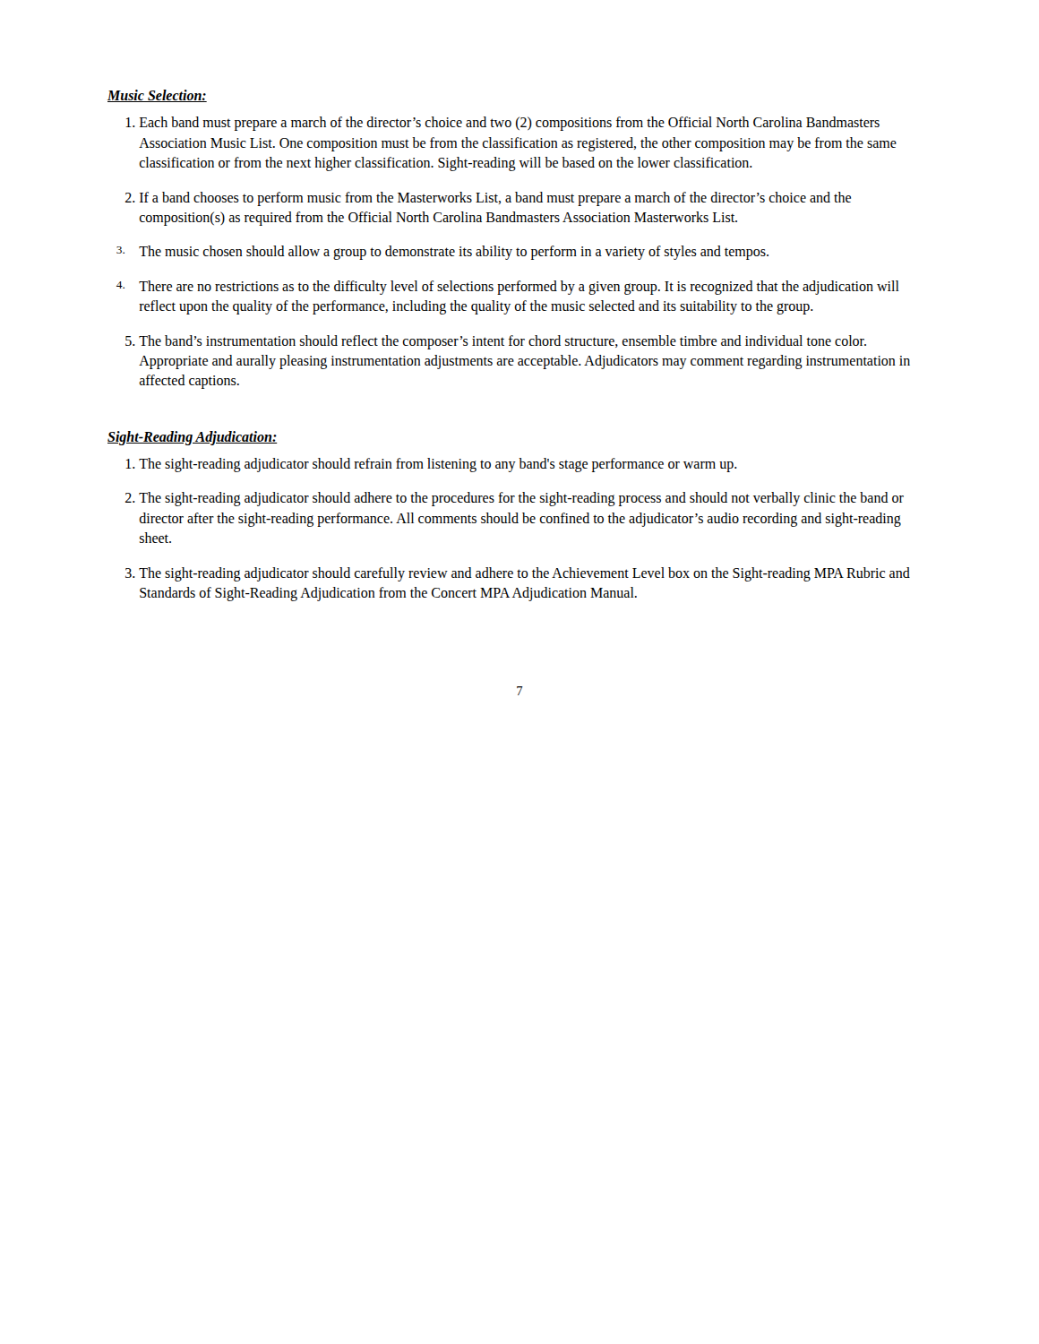Music Selection:
Each band must prepare a march of the director’s choice and two (2) compositions from the Official North Carolina Bandmasters Association Music List. One composition must be from the classification as registered, the other composition may be from the same classification or from the next higher classification. Sight-reading will be based on the lower classification.
If a band chooses to perform music from the Masterworks List, a band must prepare a march of the director’s choice and the composition(s) as required from the Official North Carolina Bandmasters Association Masterworks List.
The music chosen should allow a group to demonstrate its ability to perform in a variety of styles and tempos.
There are no restrictions as to the difficulty level of selections performed by a given group. It is recognized that the adjudication will reflect upon the quality of the performance, including the quality of the music selected and its suitability to the group.
The band’s instrumentation should reflect the composer’s intent for chord structure, ensemble timbre and individual tone color. Appropriate and aurally pleasing instrumentation adjustments are acceptable. Adjudicators may comment regarding instrumentation in affected captions.
Sight-Reading Adjudication:
The sight-reading adjudicator should refrain from listening to any band's stage performance or warm up.
The sight-reading adjudicator should adhere to the procedures for the sight-reading process and should not verbally clinic the band or director after the sight-reading performance. All comments should be confined to the adjudicator’s audio recording and sight-reading sheet.
The sight-reading adjudicator should carefully review and adhere to the Achievement Level box on the Sight-reading MPA Rubric and Standards of Sight-Reading Adjudication from the Concert MPA Adjudication Manual.
7